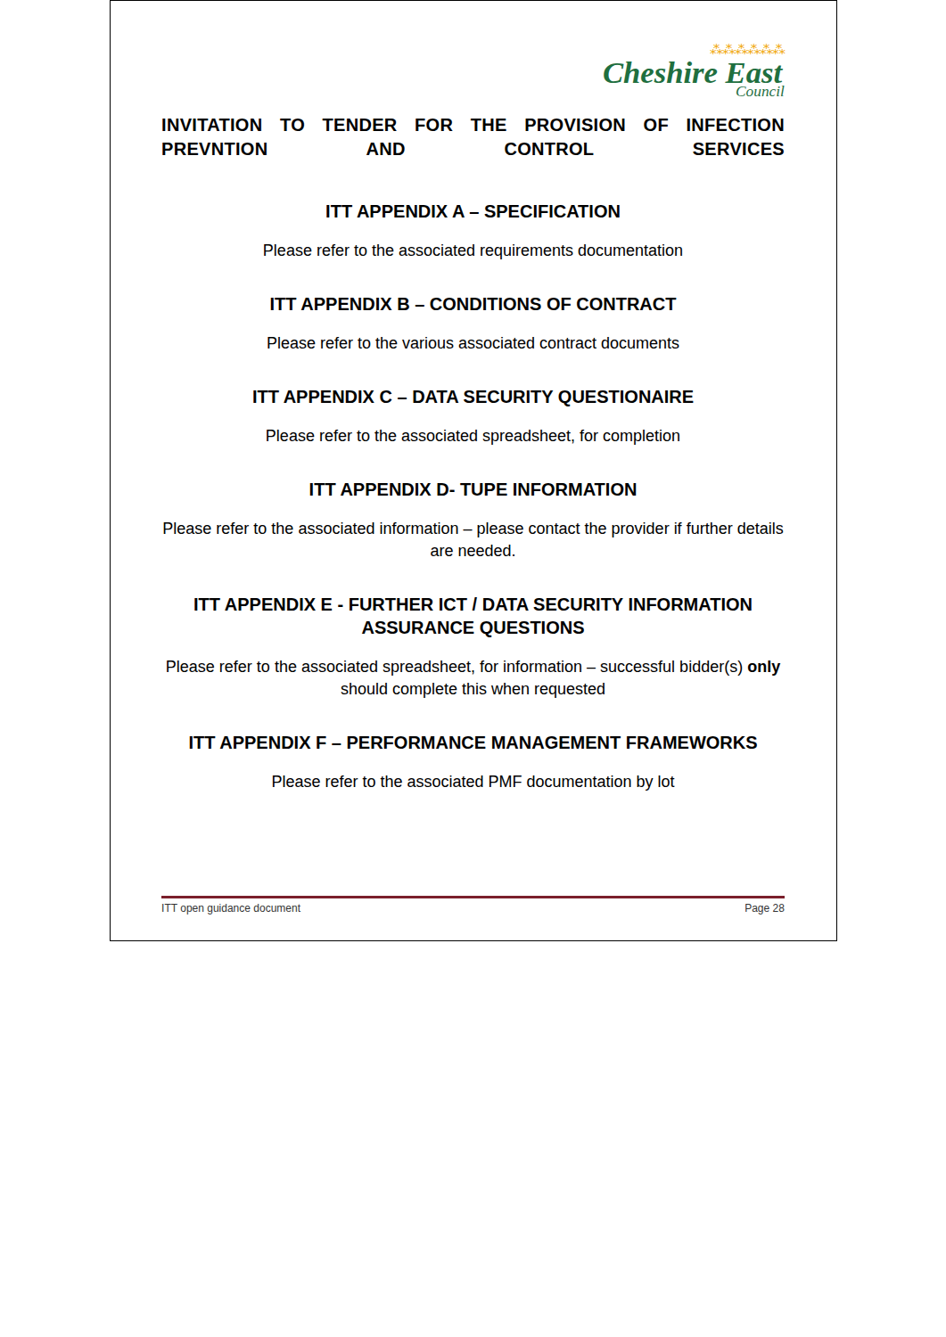⁂⁂⁂⁂⁂⁂
Cheshire East
Council
INVITATION TO TENDER FOR THE PROVISION OF INFECTION PREVNTION AND CONTROL SERVICES
ITT APPENDIX A – SPECIFICATION
Please refer to the associated requirements documentation
ITT APPENDIX B – CONDITIONS OF CONTRACT
Please refer to the various associated contract documents
ITT APPENDIX C – DATA SECURITY QUESTIONAIRE
Please refer to the associated spreadsheet, for completion
ITT APPENDIX D- TUPE INFORMATION
Please refer to the associated information – please contact the provider if further details are needed.
ITT APPENDIX E - FURTHER ICT / DATA SECURITY INFORMATION ASSURANCE QUESTIONS
Please refer to the associated spreadsheet, for information – successful bidder(s) only should complete this when requested
ITT APPENDIX F – PERFORMANCE MANAGEMENT FRAMEWORKS
Please refer to the associated PMF documentation by lot
ITT open guidance document Page 28